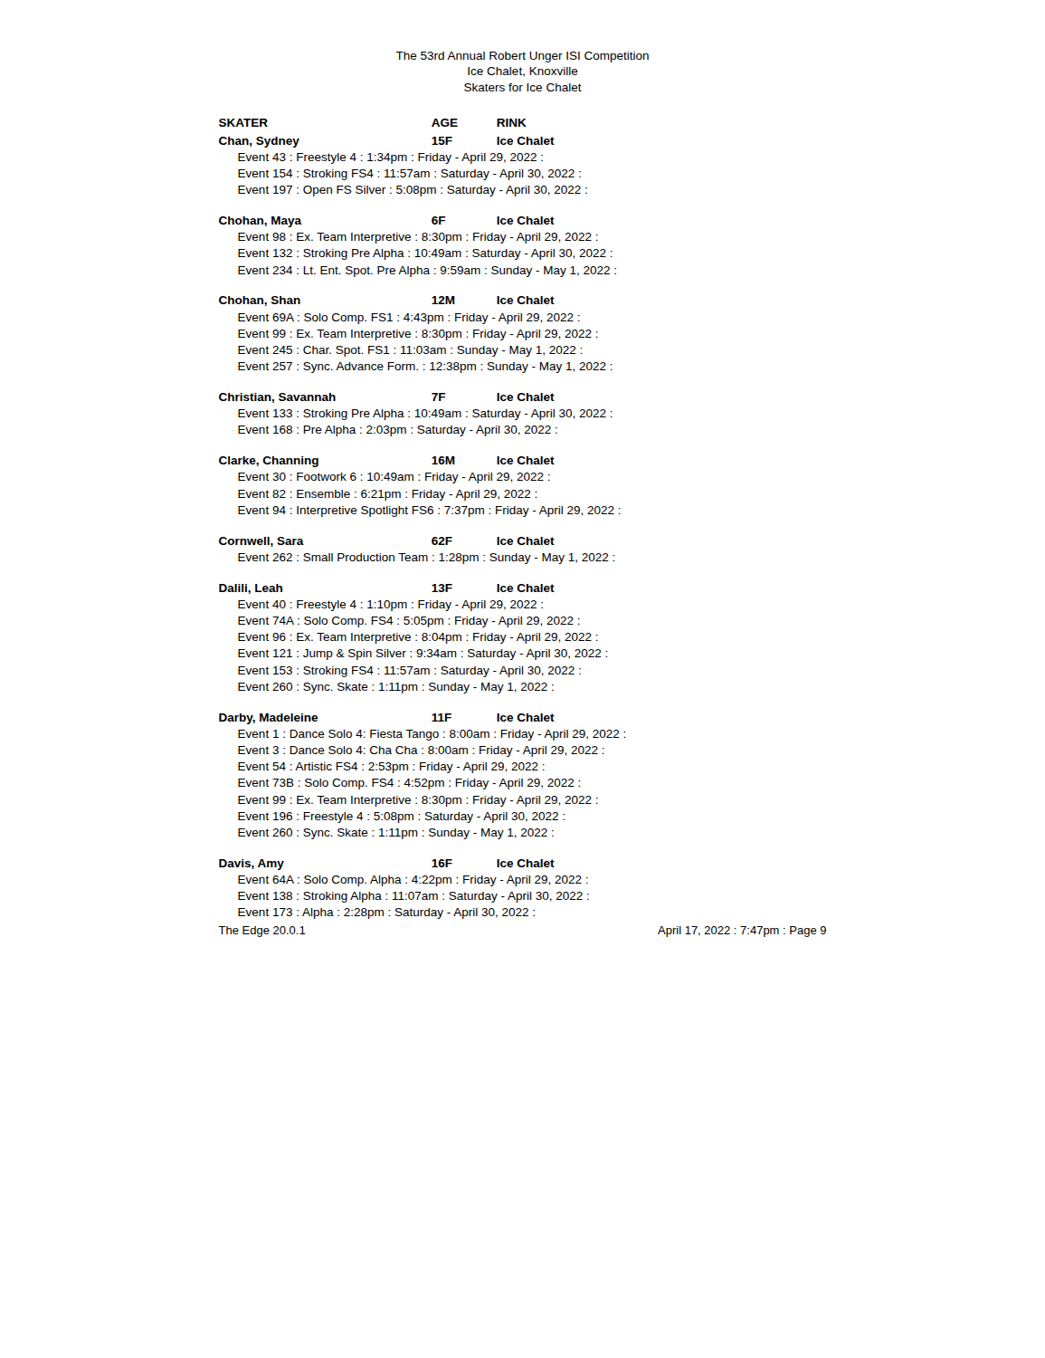The 53rd Annual Robert Unger ISI Competition
Ice Chalet, Knoxville
Skaters for Ice Chalet
| SKATER | AGE | RINK |
| --- | --- | --- |
| Chan, Sydney | 15F | Ice Chalet |
| Event 43 : Freestyle 4 : 1:34pm : Friday - April 29, 2022 : Event 154 : Stroking FS4 : 11:57am : Saturday - April 30, 2022 : Event 197 : Open FS Silver : 5:08pm : Saturday - April 30, 2022 : |
| Chohan, Maya | 6F | Ice Chalet |
| Event 98 : Ex. Team Interpretive : 8:30pm : Friday - April 29, 2022 : Event 132 : Stroking Pre Alpha : 10:49am : Saturday - April 30, 2022 : Event 234 : Lt. Ent. Spot. Pre Alpha : 9:59am : Sunday - May 1, 2022 : |
| Chohan, Shan | 12M | Ice Chalet |
| Event 69A : Solo Comp. FS1 : 4:43pm : Friday - April 29, 2022 : Event 99 : Ex. Team Interpretive : 8:30pm : Friday - April 29, 2022 : Event 245 : Char. Spot. FS1 : 11:03am : Sunday - May 1, 2022 : Event 257 : Sync. Advance Form. : 12:38pm : Sunday - May 1, 2022 : |
| Christian, Savannah | 7F | Ice Chalet |
| Event 133 : Stroking Pre Alpha : 10:49am : Saturday - April 30, 2022 : Event 168 : Pre Alpha : 2:03pm : Saturday - April 30, 2022 : |
| Clarke, Channing | 16M | Ice Chalet |
| Event 30 : Footwork 6 : 10:49am : Friday - April 29, 2022 : Event 82 : Ensemble : 6:21pm : Friday - April 29, 2022 : Event 94 : Interpretive Spotlight FS6 : 7:37pm : Friday - April 29, 2022 : |
| Cornwell, Sara | 62F | Ice Chalet |
| Event 262 : Small Production Team : 1:28pm : Sunday - May 1, 2022 : |
| Dalili, Leah | 13F | Ice Chalet |
| Event 40 : Freestyle 4 : 1:10pm : Friday - April 29, 2022 : Event 74A : Solo Comp. FS4 : 5:05pm : Friday - April 29, 2022 : Event 96 : Ex. Team Interpretive : 8:04pm : Friday - April 29, 2022 : Event 121 : Jump & Spin Silver : 9:34am : Saturday - April 30, 2022 : Event 153 : Stroking FS4 : 11:57am : Saturday - April 30, 2022 : Event 260 : Sync. Skate : 1:11pm : Sunday - May 1, 2022 : |
| Darby, Madeleine | 11F | Ice Chalet |
| Event 1 : Dance Solo 4: Fiesta Tango : 8:00am : Friday - April 29, 2022 : Event 3 : Dance Solo 4: Cha Cha : 8:00am : Friday - April 29, 2022 : Event 54 : Artistic FS4 : 2:53pm : Friday - April 29, 2022 : Event 73B : Solo Comp. FS4 : 4:52pm : Friday - April 29, 2022 : Event 99 : Ex. Team Interpretive : 8:30pm : Friday - April 29, 2022 : Event 196 : Freestyle 4 : 5:08pm : Saturday - April 30, 2022 : Event 260 : Sync. Skate : 1:11pm : Sunday - May 1, 2022 : |
| Davis, Amy | 16F | Ice Chalet |
| Event 64A : Solo Comp. Alpha : 4:22pm : Friday - April 29, 2022 : Event 138 : Stroking Alpha : 11:07am : Saturday - April 30, 2022 : Event 173 : Alpha : 2:28pm : Saturday - April 30, 2022 : |
The Edge 20.0.1 April 17, 2022 : 7:47pm : Page 9